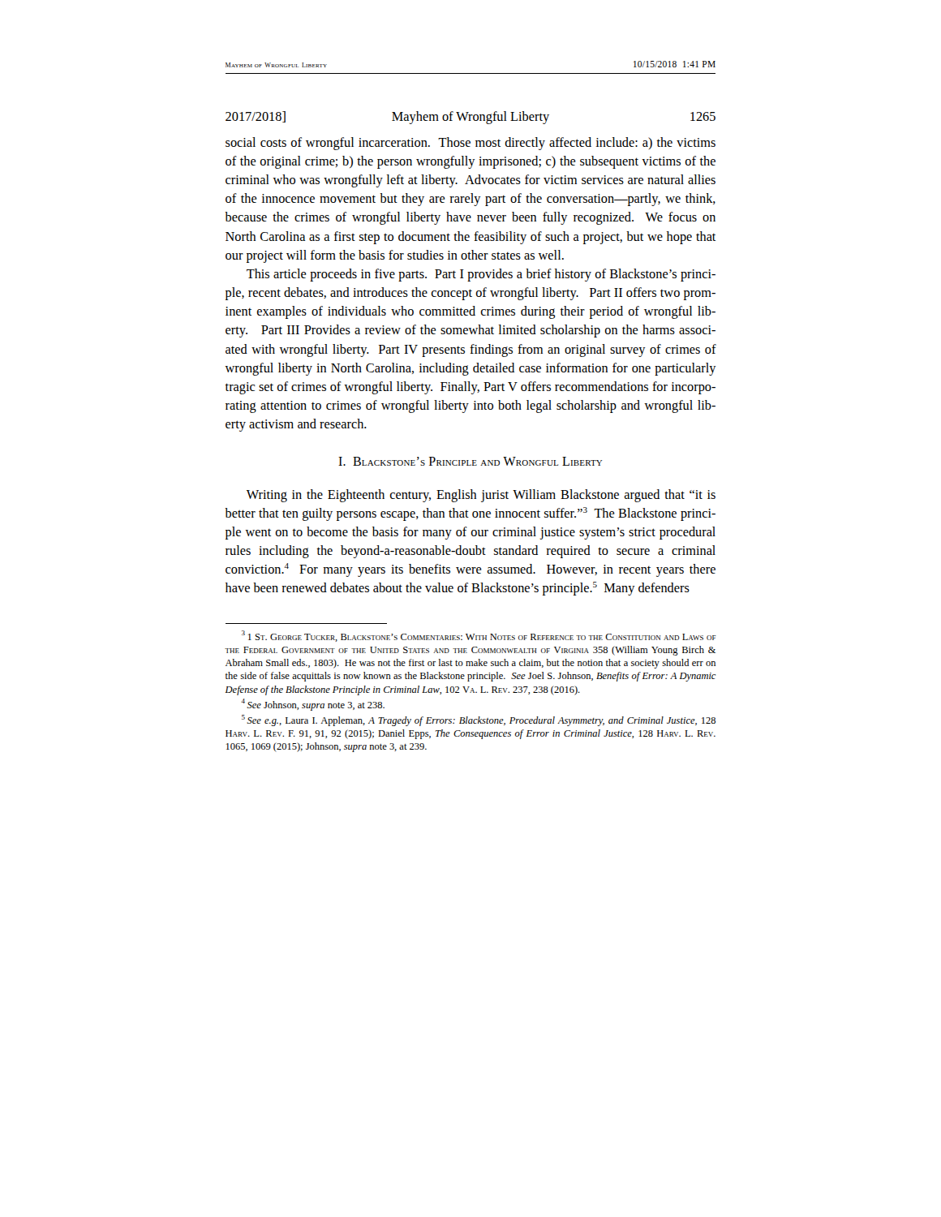MAYHEM OF WRONGFUL LIBERTY 10/15/2018 1:41 PM
2017/2018] Mayhem of Wrongful Liberty 1265
social costs of wrongful incarceration. Those most directly affected include: a) the victims of the original crime; b) the person wrongfully imprisoned; c) the subsequent victims of the criminal who was wrongfully left at liberty. Advocates for victim services are natural allies of the innocence movement but they are rarely part of the conversation—partly, we think, because the crimes of wrongful liberty have never been fully recognized. We focus on North Carolina as a first step to document the feasibility of such a project, but we hope that our project will form the basis for studies in other states as well.
This article proceeds in five parts. Part I provides a brief history of Blackstone’s principle, recent debates, and introduces the concept of wrongful liberty. Part II offers two prominent examples of individuals who committed crimes during their period of wrongful liberty. Part III Provides a review of the somewhat limited scholarship on the harms associated with wrongful liberty. Part IV presents findings from an original survey of crimes of wrongful liberty in North Carolina, including detailed case information for one particularly tragic set of crimes of wrongful liberty. Finally, Part V offers recommendations for incorporating attention to crimes of wrongful liberty into both legal scholarship and wrongful liberty activism and research.
I. Blackstone’s Principle and Wrongful Liberty
Writing in the Eighteenth century, English jurist William Blackstone argued that “it is better that ten guilty persons escape, than that one innocent suffer.”3 The Blackstone principle went on to become the basis for many of our criminal justice system’s strict procedural rules including the beyond-a-reasonable-doubt standard required to secure a criminal conviction.4 For many years its benefits were assumed. However, in recent years there have been renewed debates about the value of Blackstone’s principle.5 Many defenders
31 St. George Tucker, Blackstone’s Commentaries: With Notes of Reference to the Constitution and Laws of the Federal Government of the United States and the Commonwealth of Virginia 358 (William Young Birch & Abraham Small eds., 1803). He was not the first or last to make such a claim, but the notion that a society should err on the side of false acquittals is now known as the Blackstone principle. See Joel S. Johnson, Benefits of Error: A Dynamic Defense of the Blackstone Principle in Criminal Law, 102 Va. L. Rev. 237, 238 (2016).
4See Johnson, supra note 3, at 238.
5See e.g., Laura I. Appleman, A Tragedy of Errors: Blackstone, Procedural Asymmetry, and Criminal Justice, 128 Harv. L. Rev. F. 91, 91, 92 (2015); Daniel Epps, The Consequences of Error in Criminal Justice, 128 Harv. L. Rev. 1065, 1069 (2015); Johnson, supra note 3, at 239.